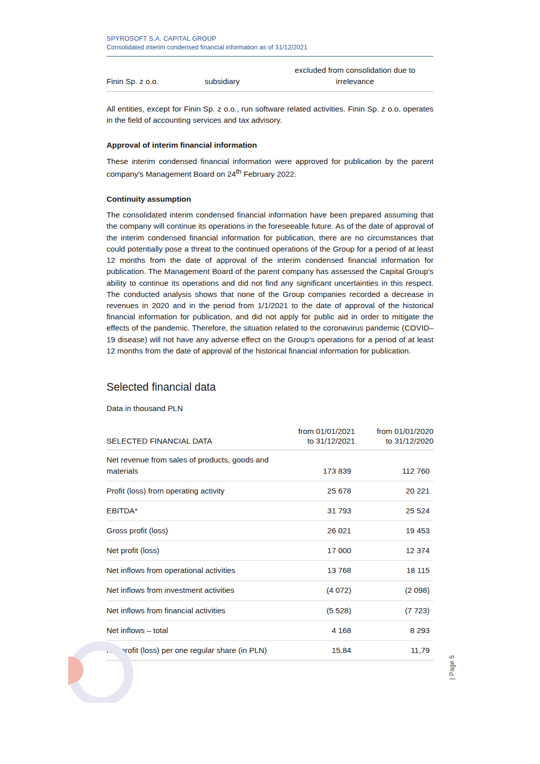SPYROSOFT S.A. CAPITAL GROUP
Consolidated interim condensed financial information as of 31/12/2021
| Finin Sp. z o.o. | subsidiary | excluded from consolidation due to irrelevance |
All entities, except for Finin Sp. z o.o., run software related activities. Finin Sp. z o.o. operates in the field of accounting services and tax advisory.
Approval of interim financial information
These interim condensed financial information were approved for publication by the parent company's Management Board on 24th February 2022.
Continuity assumption
The consolidated interim condensed financial information have been prepared assuming that the company will continue its operations in the foreseeable future. As of the date of approval of the interim condensed financial information for publication, there are no circumstances that could potentially pose a threat to the continued operations of the Group for a period of at least 12 months from the date of approval of the interim condensed financial information for publication. The Management Board of the parent company has assessed the Capital Group's ability to continue its operations and did not find any significant uncertainties in this respect. The conducted analysis shows that none of the Group companies recorded a decrease in revenues in 2020 and in the period from 1/1/2021 to the date of approval of the historical financial information for publication, and did not apply for public aid in order to mitigate the effects of the pandemic. Therefore, the situation related to the coronavirus pandemic (COVID–19 disease) will not have any adverse effect on the Group's operations for a period of at least 12 months from the date of approval of the historical financial information for publication.
Selected financial data
Data in thousand PLN
| SELECTED FINANCIAL DATA | from 01/01/2021 to 31/12/2021 | from 01/01/2020 to 31/12/2020 |
| --- | --- | --- |
| Net revenue from sales of products, goods and materials | 173 839 | 112 760 |
| Profit (loss) from operating activity | 25 678 | 20 221 |
| EBITDA* | 31 793 | 25 524 |
| Gross profit (loss) | 26 021 | 19 453 |
| Net profit (loss) | 17 000 | 12 374 |
| Net inflows from operational activities | 13 768 | 18 115 |
| Net inflows from investment activities | (4 072) | (2 098) |
| Net inflows from financial activities | (5 528) | (7 723) |
| Net inflows – total | 4 168 | 8 293 |
| Net profit (loss) per one regular share (in PLN) | 15,84 | 11,79 |
| Page 5